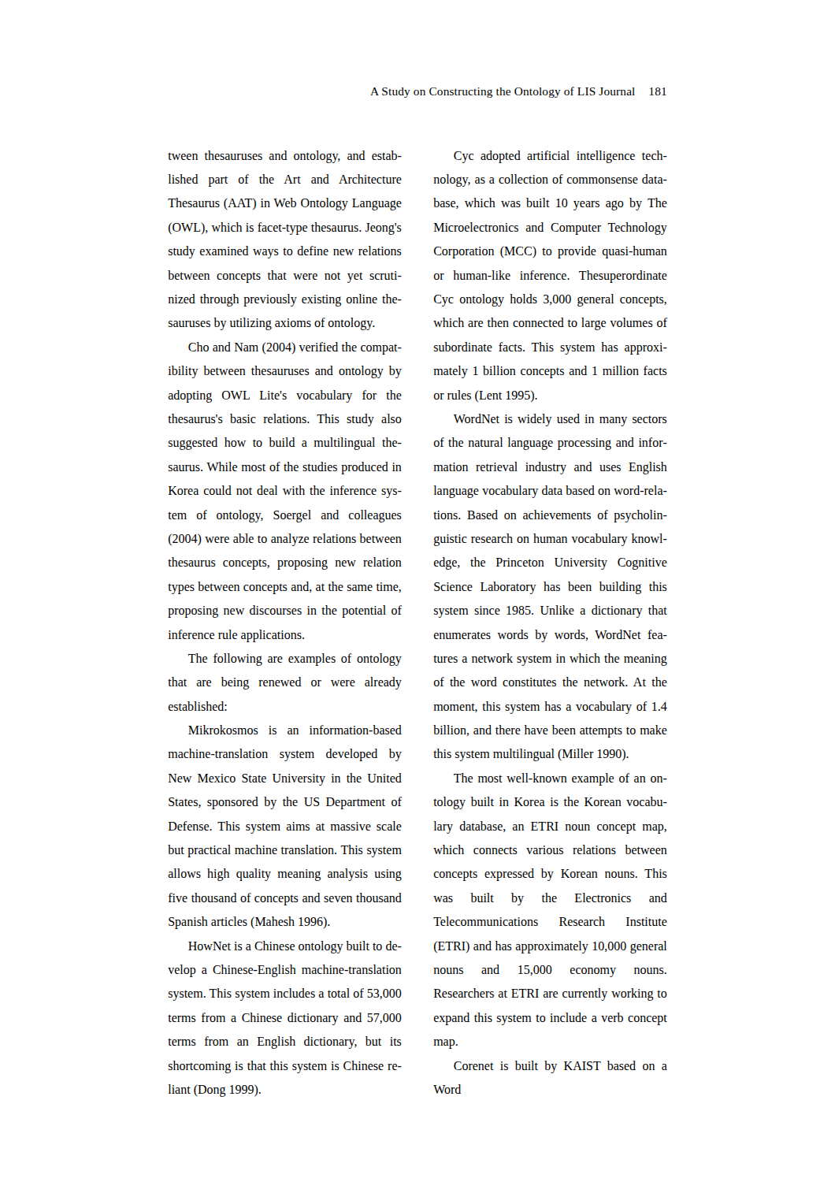A Study on Constructing the Ontology of LIS Journal181
tween thesauruses and ontology, and established part of the Art and Architecture Thesaurus (AAT) in Web Ontology Language (OWL), which is facet-type thesaurus. Jeong's study examined ways to define new relations between concepts that were not yet scrutinized through previously existing online thesauruses by utilizing axioms of ontology.
Cho and Nam (2004) verified the compatibility between thesauruses and ontology by adopting OWL Lite's vocabulary for the thesaurus's basic relations. This study also suggested how to build a multilingual thesaurus. While most of the studies produced in Korea could not deal with the inference system of ontology, Soergel and colleagues (2004) were able to analyze relations between thesaurus concepts, proposing new relation types between concepts and, at the same time, proposing new discourses in the potential of inference rule applications.
The following are examples of ontology that are being renewed or were already established:
Mikrokosmos is an information-based machine-translation system developed by New Mexico State University in the United States, sponsored by the US Department of Defense. This system aims at massive scale but practical machine translation. This system allows high quality meaning analysis using five thousand of concepts and seven thousand Spanish articles (Mahesh 1996).
HowNet is a Chinese ontology built to develop a Chinese-English machine-translation system. This system includes a total of 53,000 terms from a Chinese dictionary and 57,000 terms from an English dictionary, but its shortcoming is that this system is Chinese reliant (Dong 1999).
Cyc adopted artificial intelligence technology, as a collection of commonsense database, which was built 10 years ago by The Microelectronics and Computer Technology Corporation (MCC) to provide quasi-human or human-like inference. Thesuperordinate Cyc ontology holds 3,000 general concepts, which are then connected to large volumes of subordinate facts. This system has approximately 1 billion concepts and 1 million facts or rules (Lent 1995).
WordNet is widely used in many sectors of the natural language processing and information retrieval industry and uses English language vocabulary data based on word-relations. Based on achievements of psycholinguistic research on human vocabulary knowledge, the Princeton University Cognitive Science Laboratory has been building this system since 1985. Unlike a dictionary that enumerates words by words, WordNet features a network system in which the meaning of the word constitutes the network. At the moment, this system has a vocabulary of 1.4 billion, and there have been attempts to make this system multilingual (Miller 1990).
The most well-known example of an ontology built in Korea is the Korean vocabulary database, an ETRI noun concept map, which connects various relations between concepts expressed by Korean nouns. This was built by the Electronics and Telecommunications Research Institute (ETRI) and has approximately 10,000 general nouns and 15,000 economy nouns. Researchers at ETRI are currently working to expand this system to include a verb concept map.
Corenet is built by KAIST based on a Word